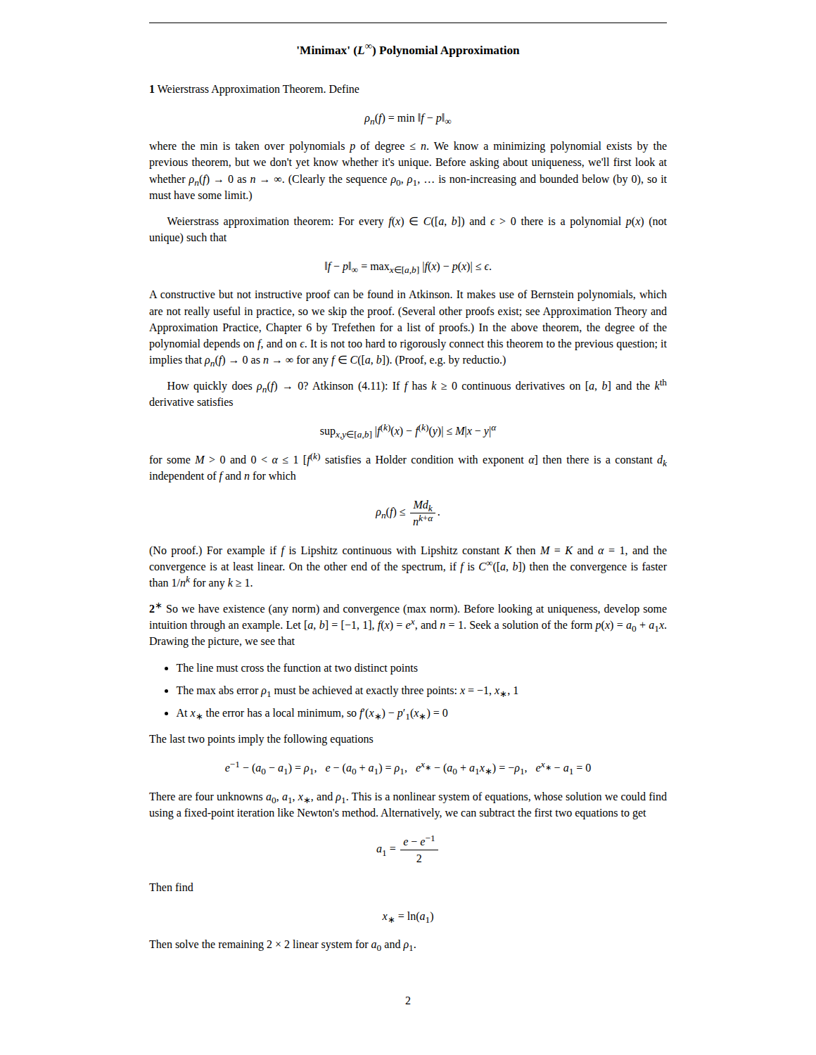'Minimax' (L∞) Polynomial Approximation
1 Weierstrass Approximation Theorem. Define
ρn(f) = min ‖f − p‖∞
where the min is taken over polynomials p of degree ≤ n. We know a minimizing polynomial exists by the previous theorem, but we don't yet know whether it's unique. Before asking about uniqueness, we'll first look at whether ρn(f) → 0 as n → ∞. (Clearly the sequence ρ0, ρ1, … is non-increasing and bounded below (by 0), so it must have some limit.)
Weierstrass approximation theorem: For every f(x) ∈ C([a, b]) and ϵ > 0 there is a polynomial p(x) (not unique) such that
‖f − p‖∞ = maxx∈[a,b] |f(x) − p(x)| ≤ ϵ.
A constructive but not instructive proof can be found in Atkinson. It makes use of Bernstein polynomials, which are not really useful in practice, so we skip the proof. (Several other proofs exist; see Approximation Theory and Approximation Practice, Chapter 6 by Trefethen for a list of proofs.) In the above theorem, the degree of the polynomial depends on f, and on ϵ. It is not too hard to rigorously connect this theorem to the previous question; it implies that ρn(f) → 0 as n → ∞ for any f ∈ C([a, b]). (Proof, e.g. by reductio.)
How quickly does ρn(f) → 0? Atkinson (4.11): If f has k ≥ 0 continuous derivatives on [a, b] and the kth derivative satisfies
supx,y∈[a,b] |f(k)(x) − f(k)(y)| ≤ M|x − y|α
for some M > 0 and 0 < α ≤ 1 [f(k) satisfies a Holder condition with exponent α] then there is a constant dk independent of f and n for which
ρn(f) ≤ Mdk nk+α.
(No proof.) For example if f is Lipshitz continuous with Lipshitz constant K then M = K and α = 1, and the convergence is at least linear. On the other end of the spectrum, if f is C∞([a, b]) then the convergence is faster than 1/nk for any k ≥ 1.
2∗ So we have existence (any norm) and convergence (max norm). Before looking at uniqueness, develop some intuition through an example. Let [a, b] = [−1, 1], f(x) = ex, and n = 1. Seek a solution of the form p(x) = a0 + a1x. Drawing the picture, we see that
The line must cross the function at two distinct points
The max abs error ρ1 must be achieved at exactly three points: x = −1, x∗, 1
At x∗ the error has a local minimum, so f′(x∗) − p′1(x∗) = 0
The last two points imply the following equations
e−1 − (a0 − a1) = ρ1, e − (a0 + a1) = ρ1, ex∗ − (a0 + a1x∗) = −ρ1, ex∗ − a1 = 0
There are four unknowns a0, a1, x∗, and ρ1. This is a nonlinear system of equations, whose solution we could find using a fixed-point iteration like Newton's method. Alternatively, we can subtract the first two equations to get
a1 = e − e−12
Then find
x∗ = ln(a1)
Then solve the remaining 2 × 2 linear system for a0 and ρ1.
2